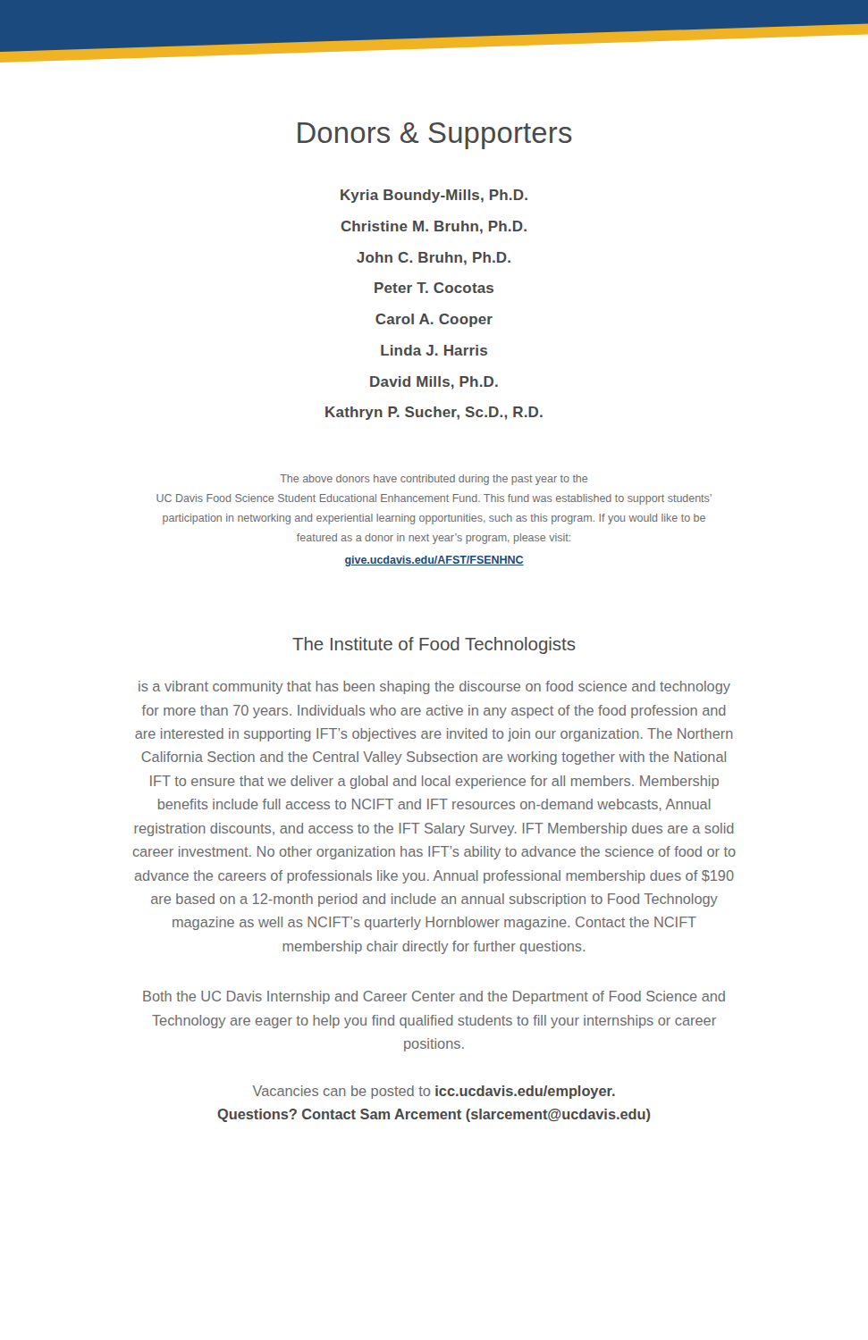Donors & Supporters
Kyria Boundy-Mills, Ph.D.
Christine M. Bruhn, Ph.D.
John C. Bruhn, Ph.D.
Peter T. Cocotas
Carol A. Cooper
Linda J. Harris
David Mills, Ph.D.
Kathryn P. Sucher, Sc.D., R.D.
The above donors have contributed during the past year to the
UC Davis Food Science Student Educational Enhancement Fund. This fund was established to support students’ participation in networking and experiential learning opportunities, such as this program. If you would like to be featured as a donor in next year’s program, please visit: give.ucdavis.edu/AFST/FSENHNC
The Institute of Food Technologists
is a vibrant community that has been shaping the discourse on food science and technology for more than 70 years. Individuals who are active in any aspect of the food profession and are interested in supporting IFT’s objectives are invited to join our organization. The Northern California Section and the Central Valley Subsection are working together with the National IFT to ensure that we deliver a global and local experience for all members. Membership benefits include full access to NCIFT and IFT resources on-demand webcasts, Annual registration discounts, and access to the IFT Salary Survey. IFT Membership dues are a solid career investment. No other organization has IFT’s ability to advance the science of food or to advance the careers of professionals like you. Annual professional membership dues of $190 are based on a 12-month period and include an annual subscription to Food Technology magazine as well as NCIFT’s quarterly Hornblower magazine. Contact the NCIFT membership chair directly for further questions.
Both the UC Davis Internship and Career Center and the Department of Food Science and Technology are eager to help you find qualified students to fill your internships or career positions.
Vacancies can be posted to icc.ucdavis.edu/employer.
Questions? Contact Sam Arcement (slarcement@ucdavis.edu)